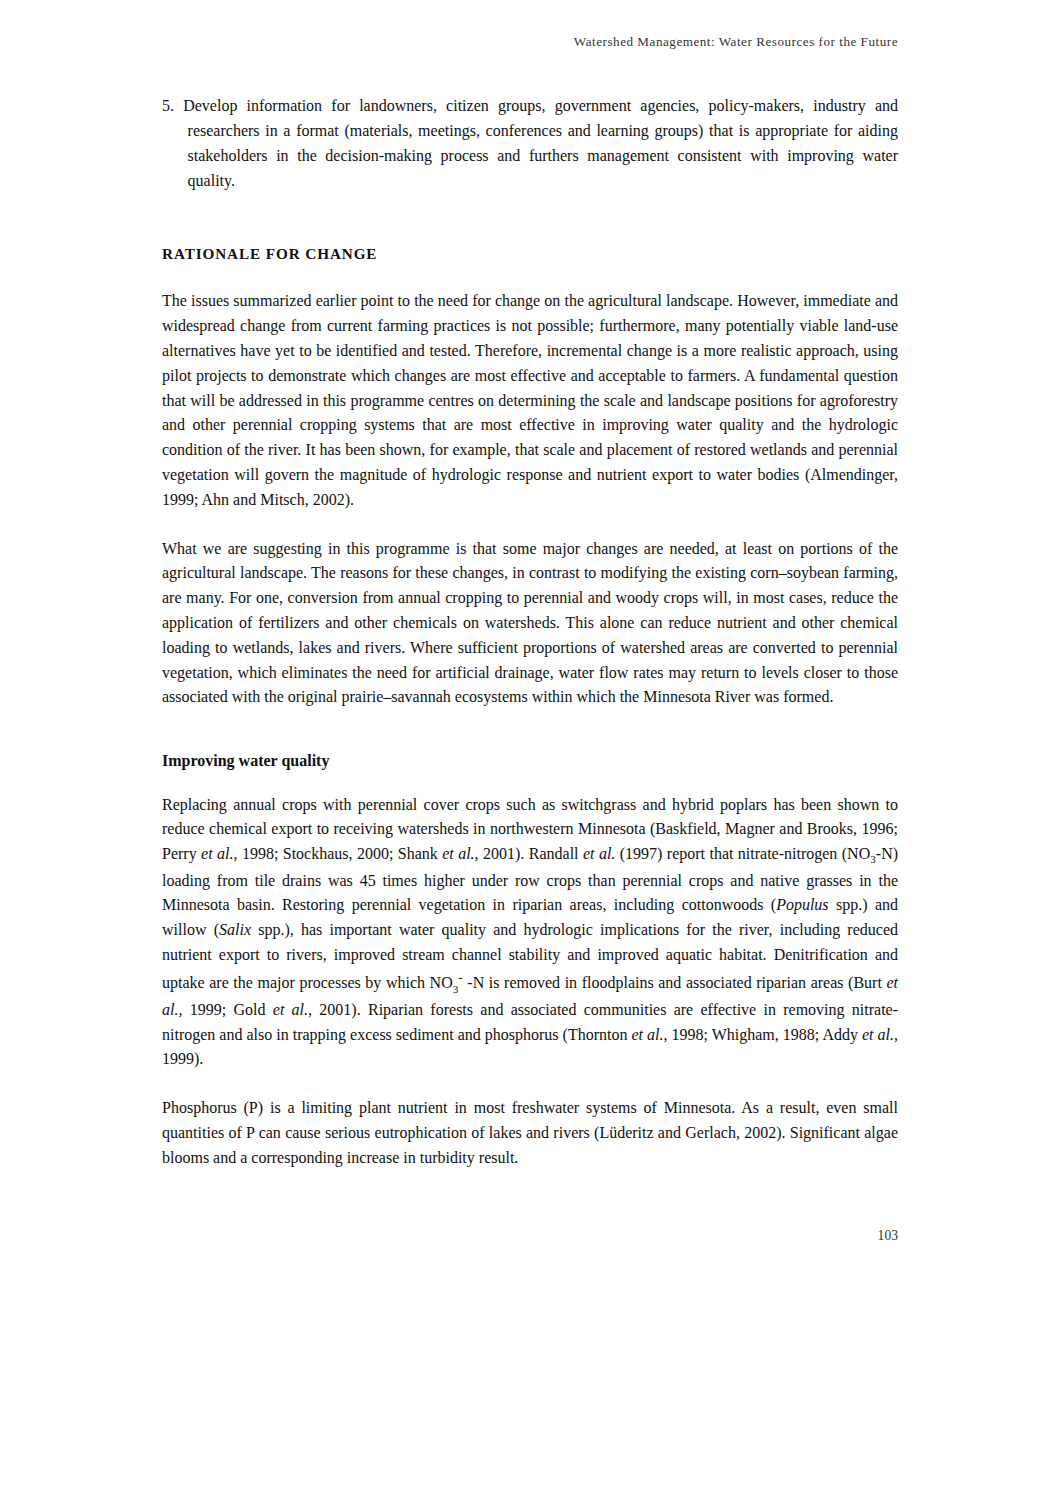Watershed Management: Water Resources for the Future
5. Develop information for landowners, citizen groups, government agencies, policy-makers, industry and researchers in a format (materials, meetings, conferences and learning groups) that is appropriate for aiding stakeholders in the decision-making process and furthers management consistent with improving water quality.
Rationale for change
The issues summarized earlier point to the need for change on the agricultural landscape. However, immediate and widespread change from current farming practices is not possible; furthermore, many potentially viable land-use alternatives have yet to be identified and tested. Therefore, incremental change is a more realistic approach, using pilot projects to demonstrate which changes are most effective and acceptable to farmers. A fundamental question that will be addressed in this programme centres on determining the scale and landscape positions for agroforestry and other perennial cropping systems that are most effective in improving water quality and the hydrologic condition of the river. It has been shown, for example, that scale and placement of restored wetlands and perennial vegetation will govern the magnitude of hydrologic response and nutrient export to water bodies (Almendinger, 1999; Ahn and Mitsch, 2002).
What we are suggesting in this programme is that some major changes are needed, at least on portions of the agricultural landscape. The reasons for these changes, in contrast to modifying the existing corn–soybean farming, are many. For one, conversion from annual cropping to perennial and woody crops will, in most cases, reduce the application of fertilizers and other chemicals on watersheds. This alone can reduce nutrient and other chemical loading to wetlands, lakes and rivers. Where sufficient proportions of watershed areas are converted to perennial vegetation, which eliminates the need for artificial drainage, water flow rates may return to levels closer to those associated with the original prairie–savannah ecosystems within which the Minnesota River was formed.
Improving water quality
Replacing annual crops with perennial cover crops such as switchgrass and hybrid poplars has been shown to reduce chemical export to receiving watersheds in northwestern Minnesota (Baskfield, Magner and Brooks, 1996; Perry et al., 1998; Stockhaus, 2000; Shank et al., 2001). Randall et al. (1997) report that nitrate-nitrogen (NO3-N) loading from tile drains was 45 times higher under row crops than perennial crops and native grasses in the Minnesota basin. Restoring perennial vegetation in riparian areas, including cottonwoods (Populus spp.) and willow (Salix spp.), has important water quality and hydrologic implications for the river, including reduced nutrient export to rivers, improved stream channel stability and improved aquatic habitat. Denitrification and uptake are the major processes by which NO3- -N is removed in floodplains and associated riparian areas (Burt et al., 1999; Gold et al., 2001). Riparian forests and associated communities are effective in removing nitrate-nitrogen and also in trapping excess sediment and phosphorus (Thornton et al., 1998; Whigham, 1988; Addy et al., 1999).
Phosphorus (P) is a limiting plant nutrient in most freshwater systems of Minnesota. As a result, even small quantities of P can cause serious eutrophication of lakes and rivers (Lüderitz and Gerlach, 2002). Significant algae blooms and a corresponding increase in turbidity result.
103